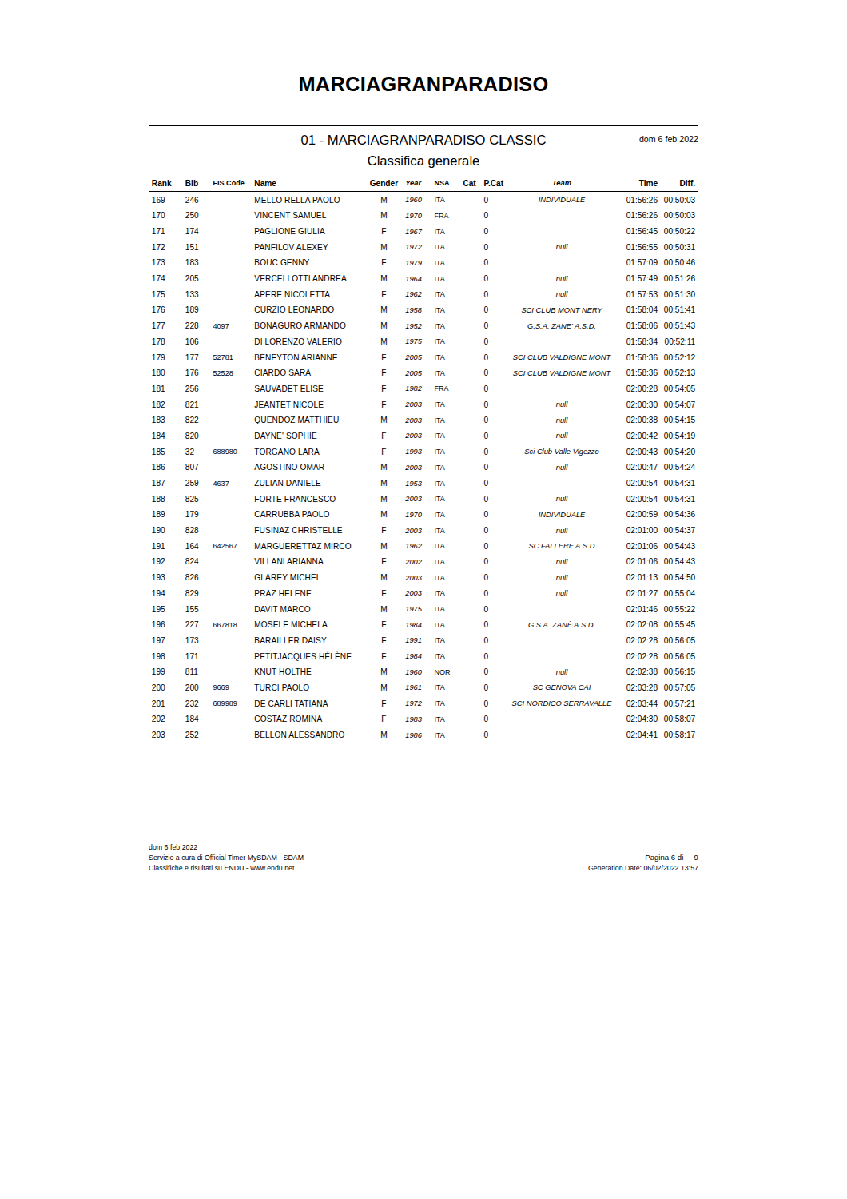MARCIAGRANPARADISO
01 - MARCIAGRANPARADISO CLASSIC
Classifica generale
dom 6 feb 2022
| Rank | Bib | FIS Code | Name | Gender | Year | NSA | Cat | P.Cat | Team | Time | Diff. |
| --- | --- | --- | --- | --- | --- | --- | --- | --- | --- | --- | --- |
| 169 | 246 | | MELLO RELLA PAOLO | M | 1960 | ITA | | 0 | INDIVIDUALE | 01:56:26 | 00:50:03 |
| 170 | 250 | | VINCENT SAMUEL | M | 1970 | FRA | | 0 | | 01:56:26 | 00:50:03 |
| 171 | 174 | | PAGLIONE GIULIA | F | 1967 | ITA | | 0 | | 01:56:45 | 00:50:22 |
| 172 | 151 | | PANFILOV ALEXEY | M | 1972 | ITA | | 0 | null | 01:56:55 | 00:50:31 |
| 173 | 183 | | BOUC GENNY | F | 1979 | ITA | | 0 | | 01:57:09 | 00:50:46 |
| 174 | 205 | | VERCELLOTTI ANDREA | M | 1964 | ITA | | 0 | null | 01:57:49 | 00:51:26 |
| 175 | 133 | | APERE NICOLETTA | F | 1962 | ITA | | 0 | null | 01:57:53 | 00:51:30 |
| 176 | 189 | | CURZIO LEONARDO | M | 1958 | ITA | | 0 | SCI CLUB MONT NERY | 01:58:04 | 00:51:41 |
| 177 | 228 | 4097 | BONAGURO ARMANDO | M | 1952 | ITA | | 0 | G.S.A. ZANE' A.S.D. | 01:58:06 | 00:51:43 |
| 178 | 106 | | DI LORENZO VALERIO | M | 1975 | ITA | | 0 | | 01:58:34 | 00:52:11 |
| 179 | 177 | 52781 | BENEYTON ARIANNE | F | 2005 | ITA | | 0 | SCI CLUB VALDIGNE MONT | 01:58:36 | 00:52:12 |
| 180 | 176 | 52528 | CIARDO SARA | F | 2005 | ITA | | 0 | SCI CLUB VALDIGNE MONT | 01:58:36 | 00:52:13 |
| 181 | 256 | | SAUVADET ELISE | F | 1982 | FRA | | 0 | | 02:00:28 | 00:54:05 |
| 182 | 821 | | JEANTET NICOLE | F | 2003 | ITA | | 0 | null | 02:00:30 | 00:54:07 |
| 183 | 822 | | QUENDOZ MATTHIEU | M | 2003 | ITA | | 0 | null | 02:00:38 | 00:54:15 |
| 184 | 820 | | DAYNE' SOPHIE | F | 2003 | ITA | | 0 | null | 02:00:42 | 00:54:19 |
| 185 | 32 | 688980 | TORGANO LARA | F | 1993 | ITA | | 0 | Sci Club Valle Vigezzo | 02:00:43 | 00:54:20 |
| 186 | 807 | | AGOSTINO OMAR | M | 2003 | ITA | | 0 | null | 02:00:47 | 00:54:24 |
| 187 | 259 | 4637 | ZULIAN DANIELE | M | 1953 | ITA | | 0 | | 02:00:54 | 00:54:31 |
| 188 | 825 | | FORTE FRANCESCO | M | 2003 | ITA | | 0 | null | 02:00:54 | 00:54:31 |
| 189 | 179 | | CARRUBBA PAOLO | M | 1970 | ITA | | 0 | INDIVIDUALE | 02:00:59 | 00:54:36 |
| 190 | 828 | | FUSINAZ CHRISTELLE | F | 2003 | ITA | | 0 | null | 02:01:00 | 00:54:37 |
| 191 | 164 | 642567 | MARGUERETTAZ MIRCO | M | 1962 | ITA | | 0 | SC FALLERE A.S.D | 02:01:06 | 00:54:43 |
| 192 | 824 | | VILLANI ARIANNA | F | 2002 | ITA | | 0 | null | 02:01:06 | 00:54:43 |
| 193 | 826 | | GLAREY MICHEL | M | 2003 | ITA | | 0 | null | 02:01:13 | 00:54:50 |
| 194 | 829 | | PRAZ HELENE | F | 2003 | ITA | | 0 | null | 02:01:27 | 00:55:04 |
| 195 | 155 | | DAVIT MARCO | M | 1975 | ITA | | 0 | | 02:01:46 | 00:55:22 |
| 196 | 227 | 667818 | MOSELE MICHELA | F | 1984 | ITA | | 0 | G.S.A. ZANÈ A.S.D. | 02:02:08 | 00:55:45 |
| 197 | 173 | | BARAILLER DAISY | F | 1991 | ITA | | 0 | | 02:02:28 | 00:56:05 |
| 198 | 171 | | PETITJACQUES HÉLÈNE | F | 1984 | ITA | | 0 | | 02:02:28 | 00:56:05 |
| 199 | 811 | | KNUT HOLTHE | M | 1960 | NOR | | 0 | null | 02:02:38 | 00:56:15 |
| 200 | 200 | 9669 | TURCI PAOLO | M | 1961 | ITA | | 0 | SC GENOVA CAI | 02:03:28 | 00:57:05 |
| 201 | 232 | 689989 | DE CARLI TATIANA | F | 1972 | ITA | | 0 | SCI NORDICO SERRAVALLE | 02:03:44 | 00:57:21 |
| 202 | 184 | | COSTAZ ROMINA | F | 1983 | ITA | | 0 | | 02:04:30 | 00:58:07 |
| 203 | 252 | | BELLON ALESSANDRO | M | 1986 | ITA | | 0 | | 02:04:41 | 00:58:17 |
dom 6 feb 2022
Servizio a cura di Official Timer MySDAM - SDAM
Classifiche e risultati su ENDU - www.endu.net
Pagina 6 di 9
Generation Date: 06/02/2022 13:57